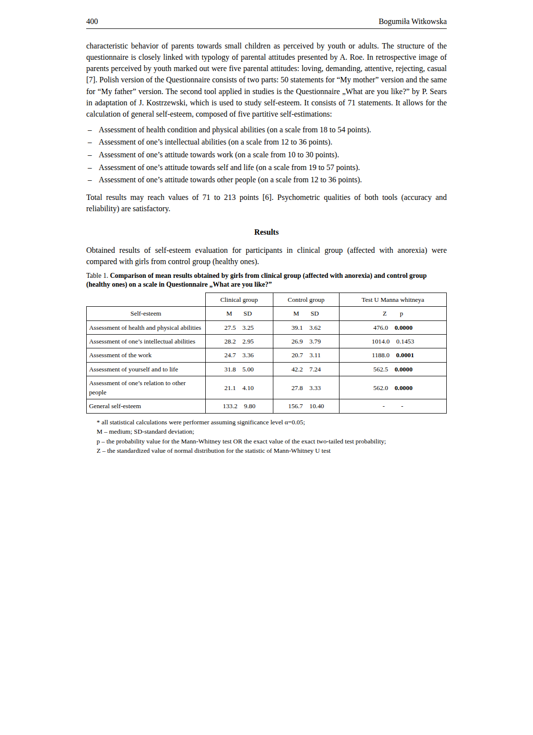400 Bogumiła Witkowska
characteristic behavior of parents towards small children as perceived by youth or adults. The structure of the questionnaire is closely linked with typology of parental attitudes presented by A. Roe. In retrospective image of parents perceived by youth marked out were five parental attitudes: loving, demanding, attentive, rejecting, casual [7]. Polish version of the Questionnaire consists of two parts: 50 statements for “My mother” version and the same for “My father” version. The second tool applied in studies is the Questionnaire „What are you like?” by P. Sears in adaptation of J. Kostrzewski, which is used to study self-esteem. It consists of 71 statements. It allows for the calculation of general self-esteem, composed of five partitive self-estimations:
Assessment of health condition and physical abilities (on a scale from 18 to 54 points).
Assessment of one’s intellectual abilities (on a scale from 12 to 36 points).
Assessment of one’s attitude towards work (on a scale from 10 to 30 points).
Assessment of one’s attitude towards self and life (on a scale from 19 to 57 points).
Assessment of one’s attitude towards other people (on a scale from 12 to 36 points).
Total results may reach values of 71 to 213 points [6]. Psychometric qualities of both tools (accuracy and reliability) are satisfactory.
Results
Obtained results of self-esteem evaluation for participants in clinical group (affected with anorexia) were compared with girls from control group (healthy ones).
Table 1. Comparison of mean results obtained by girls from clinical group (affected with anorexia) and control group (healthy ones) on a scale in Questionnaire „What are you like?”
| | Clinical group | Control group | Test U Manna whitneya |
| --- | --- | --- | --- |
| Self-esteem | M SD | M SD | Z p |
| Assessment of health and physical abilities | 27.5 3.25 | 39.1 3.62 | 476.0 0.0000 |
| Assessment of one’s intellectual abilities | 28.2 2.95 | 26.9 3.79 | 1014.0 0.1453 |
| Assessment of the work | 24.7 3.36 | 20.7 3.11 | 1188.0 0.0001 |
| Assessment of yourself and to life | 31.8 5.00 | 42.2 7.24 | 562.5 0.0000 |
| Assessment of one’s relation to other people | 21.1 4.10 | 27.8 3.33 | 562.0 0.0000 |
| General self-esteem | 133.2 9.80 | 156.7 10.40 | - - |
* all statistical calculations were performer assuming significance level α=0.05;
M – medium; SD-standard deviation;
p – the probability value for the Mann-Whitney test OR the exact value of the exact two-tailed test probability;
Z – the standardized value of normal distribution for the statistic of Mann-Whitney U test